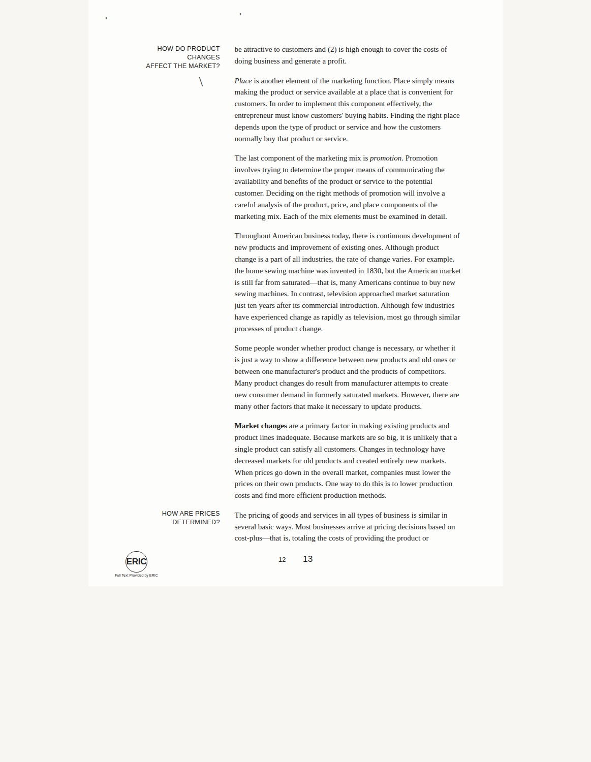•
•
HOW DO PRODUCT CHANGES
AFFECT THE MARKET?
be attractive to customers and (2) is high enough to cover the costs of doing business and generate a profit.
\
Place is another element of the marketing function. Place simply means making the product or service available at a place that is convenient for customers. In order to implement this component effectively, the entrepreneur must know customers' buying habits. Finding the right place depends upon the type of product or service and how the customers normally buy that product or service.
The last component of the marketing mix is promotion. Promotion involves trying to determine the proper means of communicating the availability and benefits of the product or service to the potential customer. Deciding on the right methods of promotion will involve a careful analysis of the product, price, and place components of the marketing mix. Each of the mix elements must be examined in detail.
Throughout American business today, there is continuous development of new products and improvement of existing ones. Although product change is a part of all industries, the rate of change varies. For example, the home sewing machine was invented in 1830, but the American market is still far from saturated—that is, many Americans continue to buy new sewing machines. In contrast, television approached market saturation just ten years after its commercial introduction. Although few industries have experienced change as rapidly as television, most go through similar processes of product change.
Some people wonder whether product change is necessary, or whether it is just a way to show a difference between new products and old ones or between one manufacturer's product and the products of competitors. Many product changes do result from manufacturer attempts to create new consumer demand in formerly saturated markets. However, there are many other factors that make it necessary to update products.
Market changes are a primary factor in making existing products and product lines inadequate. Because markets are so big, it is unlikely that a single product can satisfy all customers. Changes in technology have decreased markets for old products and created entirely new markets. When prices go down in the overall market, companies must lower the prices on their own products. One way to do this is to lower production costs and find more efficient production methods.
HOW ARE PRICES
DETERMINED?
The pricing of goods and services in all types of business is similar in several basic ways. Most businesses arrive at pricing decisions based on cost-plus—that is, totaling the costs of providing the product or
1213
ERIC
Full Text Provided by ERIC